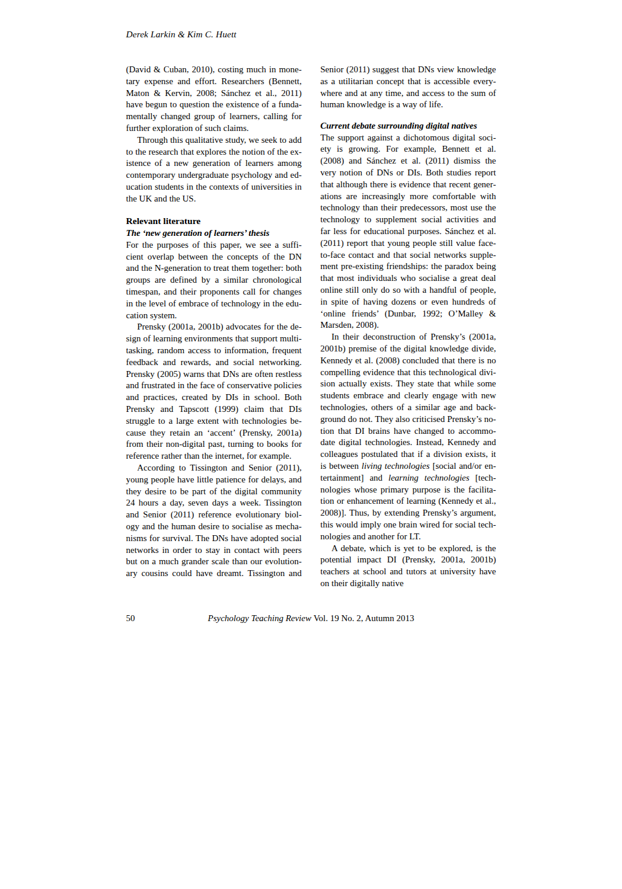Derek Larkin & Kim C. Huett
(David & Cuban, 2010), costing much in monetary expense and effort. Researchers (Bennett, Maton & Kervin, 2008; Sánchez et al., 2011) have begun to question the existence of a fundamentally changed group of learners, calling for further exploration of such claims.
Through this qualitative study, we seek to add to the research that explores the notion of the existence of a new generation of learners among contemporary undergraduate psychology and education students in the contexts of universities in the UK and the US.
Relevant literature
The ‘new generation of learners’ thesis
For the purposes of this paper, we see a sufficient overlap between the concepts of the DN and the N-generation to treat them together: both groups are defined by a similar chronological timespan, and their proponents call for changes in the level of embrace of technology in the education system.
Prensky (2001a, 2001b) advocates for the design of learning environments that support multi-tasking, random access to information, frequent feedback and rewards, and social networking. Prensky (2005) warns that DNs are often restless and frustrated in the face of conservative policies and practices, created by DIs in school. Both Prensky and Tapscott (1999) claim that DIs struggle to a large extent with technologies because they retain an ‘accent’ (Prensky, 2001a) from their non-digital past, turning to books for reference rather than the internet, for example.
According to Tissington and Senior (2011), young people have little patience for delays, and they desire to be part of the digital community 24 hours a day, seven days a week. Tissington and Senior (2011) reference evolutionary biology and the human desire to socialise as mechanisms for survival. The DNs have adopted social networks in order to stay in contact with peers but on a much grander scale than our evolutionary cousins could have dreamt. Tissington and Senior (2011) suggest that DNs view knowledge as a utilitarian concept that is accessible everywhere and at any time, and access to the sum of human knowledge is a way of life.
Current debate surrounding digital natives
The support against a dichotomous digital society is growing. For example, Bennett et al. (2008) and Sánchez et al. (2011) dismiss the very notion of DNs or DIs. Both studies report that although there is evidence that recent generations are increasingly more comfortable with technology than their predecessors, most use the technology to supplement social activities and far less for educational purposes. Sánchez et al. (2011) report that young people still value face-to-face contact and that social networks supplement pre-existing friendships: the paradox being that most individuals who socialise a great deal online still only do so with a handful of people, in spite of having dozens or even hundreds of ‘online friends’ (Dunbar, 1992; O’Malley & Marsden, 2008).
In their deconstruction of Prensky’s (2001a, 2001b) premise of the digital knowledge divide, Kennedy et al. (2008) concluded that there is no compelling evidence that this technological division actually exists. They state that while some students embrace and clearly engage with new technologies, others of a similar age and background do not. They also criticised Prensky’s notion that DI brains have changed to accommodate digital technologies. Instead, Kennedy and colleagues postulated that if a division exists, it is between living technologies [social and/or entertainment] and learning technologies [technologies whose primary purpose is the facilitation or enhancement of learning (Kennedy et al., 2008)]. Thus, by extending Prensky’s argument, this would imply one brain wired for social technologies and another for LT.
A debate, which is yet to be explored, is the potential impact DI (Prensky, 2001a, 2001b) teachers at school and tutors at university have on their digitally native
50
Psychology Teaching Review Vol. 19 No. 2, Autumn 2013